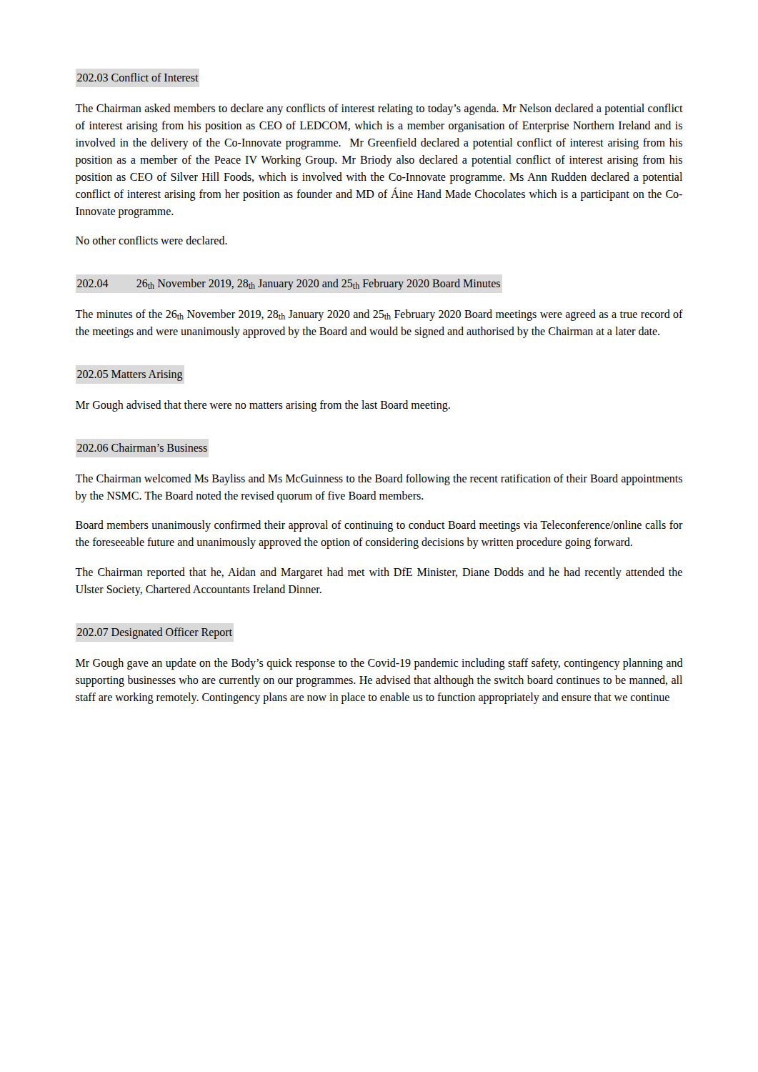202.03 Conflict of Interest
The Chairman asked members to declare any conflicts of interest relating to today’s agenda. Mr Nelson declared a potential conflict of interest arising from his position as CEO of LEDCOM, which is a member organisation of Enterprise Northern Ireland and is involved in the delivery of the Co-Innovate programme. Mr Greenfield declared a potential conflict of interest arising from his position as a member of the Peace IV Working Group. Mr Briody also declared a potential conflict of interest arising from his position as CEO of Silver Hill Foods, which is involved with the Co-Innovate programme. Ms Ann Rudden declared a potential conflict of interest arising from her position as founder and MD of Áine Hand Made Chocolates which is a participant on the Co-Innovate programme.
No other conflicts were declared.
202.04 26th November 2019, 28th January 2020 and 25th February 2020 Board Minutes
The minutes of the 26th November 2019, 28th January 2020 and 25th February 2020 Board meetings were agreed as a true record of the meetings and were unanimously approved by the Board and would be signed and authorised by the Chairman at a later date.
202.05 Matters Arising
Mr Gough advised that there were no matters arising from the last Board meeting.
202.06 Chairman’s Business
The Chairman welcomed Ms Bayliss and Ms McGuinness to the Board following the recent ratification of their Board appointments by the NSMC. The Board noted the revised quorum of five Board members.
Board members unanimously confirmed their approval of continuing to conduct Board meetings via Teleconference/online calls for the foreseeable future and unanimously approved the option of considering decisions by written procedure going forward.
The Chairman reported that he, Aidan and Margaret had met with DfE Minister, Diane Dodds and he had recently attended the Ulster Society, Chartered Accountants Ireland Dinner.
202.07 Designated Officer Report
Mr Gough gave an update on the Body’s quick response to the Covid-19 pandemic including staff safety, contingency planning and supporting businesses who are currently on our programmes. He advised that although the switch board continues to be manned, all staff are working remotely. Contingency plans are now in place to enable us to function appropriately and ensure that we continue